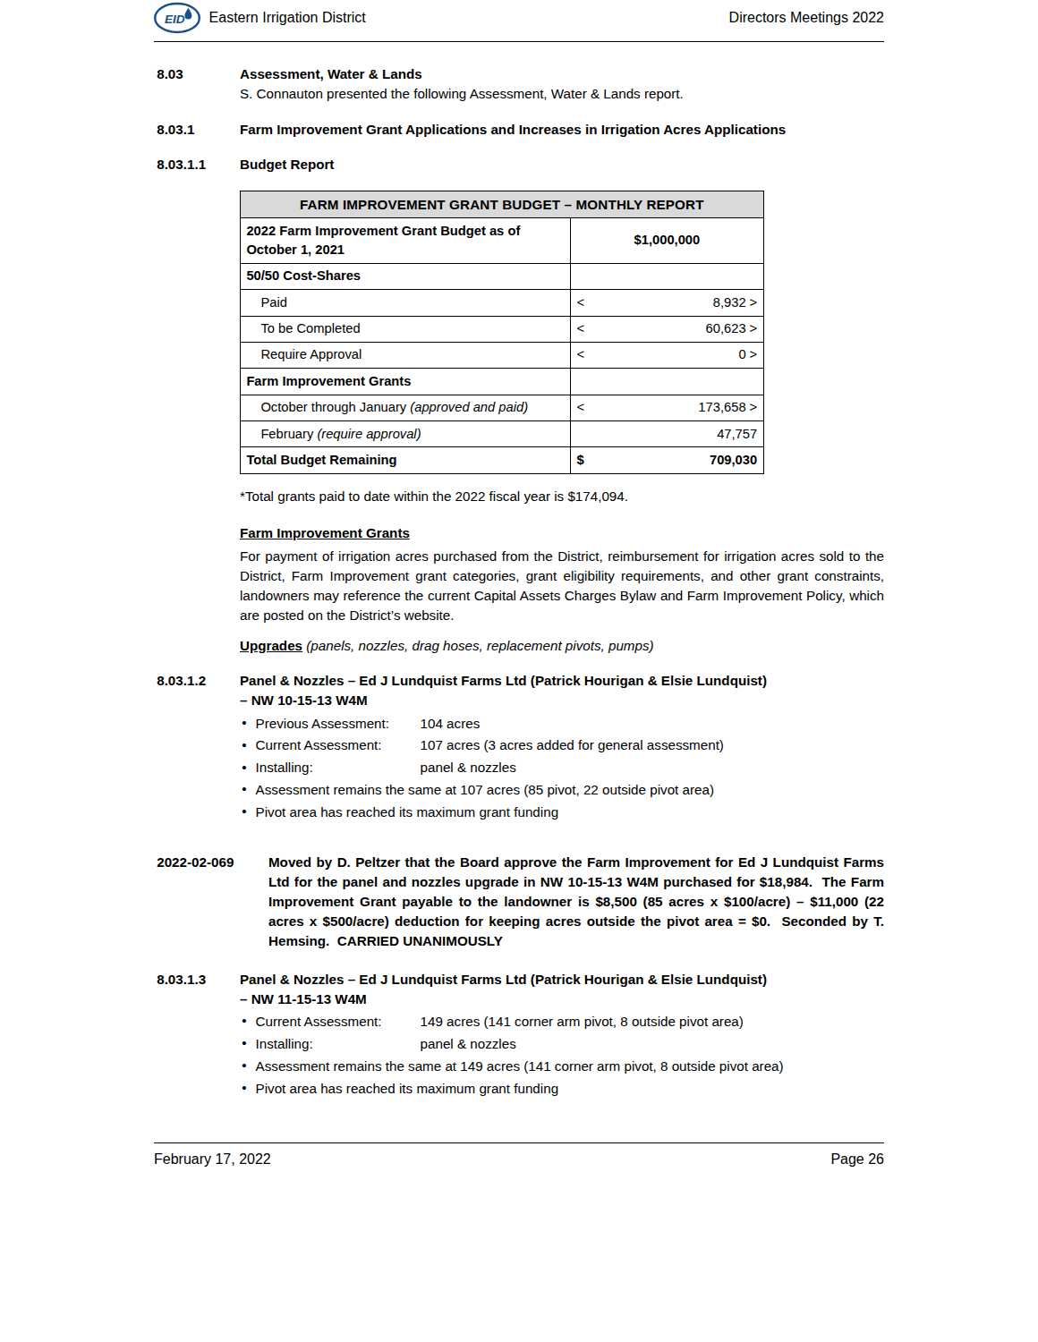EID Eastern Irrigation District
Directors Meetings 2022
8.03
Assessment, Water & Lands
S. Connauton presented the following Assessment, Water & Lands report.
8.03.1
Farm Improvement Grant Applications and Increases in Irrigation Acres Applications
8.03.1.1
Budget Report
| FARM IMPROVEMENT GRANT BUDGET – MONTHLY REPORT |
| --- |
| 2022 Farm Improvement Grant Budget as of October 1, 2021 | $1,000,000 |
| 50/50 Cost-Shares | |
| Paid | < 8,932 > |
| To be Completed | < 60,623 > |
| Require Approval | < 0 > |
| Farm Improvement Grants | |
| October through January (approved and paid) | < 173,658 > |
| February (require approval) | 47,757 |
| Total Budget Remaining | $ 709,030 |
*Total grants paid to date within the 2022 fiscal year is $174,094.
Farm Improvement Grants
For payment of irrigation acres purchased from the District, reimbursement for irrigation acres sold to the District, Farm Improvement grant categories, grant eligibility requirements, and other grant constraints, landowners may reference the current Capital Assets Charges Bylaw and Farm Improvement Policy, which are posted on the District’s website.
Upgrades (panels, nozzles, drag hoses, replacement pivots, pumps)
8.03.1.2
Panel & Nozzles – Ed J Lundquist Farms Ltd (Patrick Hourigan & Elsie Lundquist)
– NW 10-15-13 W4M
Previous Assessment: 104 acres
Current Assessment: 107 acres (3 acres added for general assessment)
Installing: panel & nozzles
Assessment remains the same at 107 acres (85 pivot, 22 outside pivot area)
Pivot area has reached its maximum grant funding
2022-02-069
Moved by D. Peltzer that the Board approve the Farm Improvement for Ed J Lundquist Farms Ltd for the panel and nozzles upgrade in NW 10-15-13 W4M purchased for $18,984. The Farm Improvement Grant payable to the landowner is $8,500 (85 acres x $100/acre) – $11,000 (22 acres x $500/acre) deduction for keeping acres outside the pivot area = $0. Seconded by T. Hemsing. CARRIED UNANIMOUSLY
8.03.1.3
Panel & Nozzles – Ed J Lundquist Farms Ltd (Patrick Hourigan & Elsie Lundquist)
– NW 11-15-13 W4M
Current Assessment: 149 acres (141 corner arm pivot, 8 outside pivot area)
Installing: panel & nozzles
Assessment remains the same at 149 acres (141 corner arm pivot, 8 outside pivot area)
Pivot area has reached its maximum grant funding
February 17, 2022
Page 26